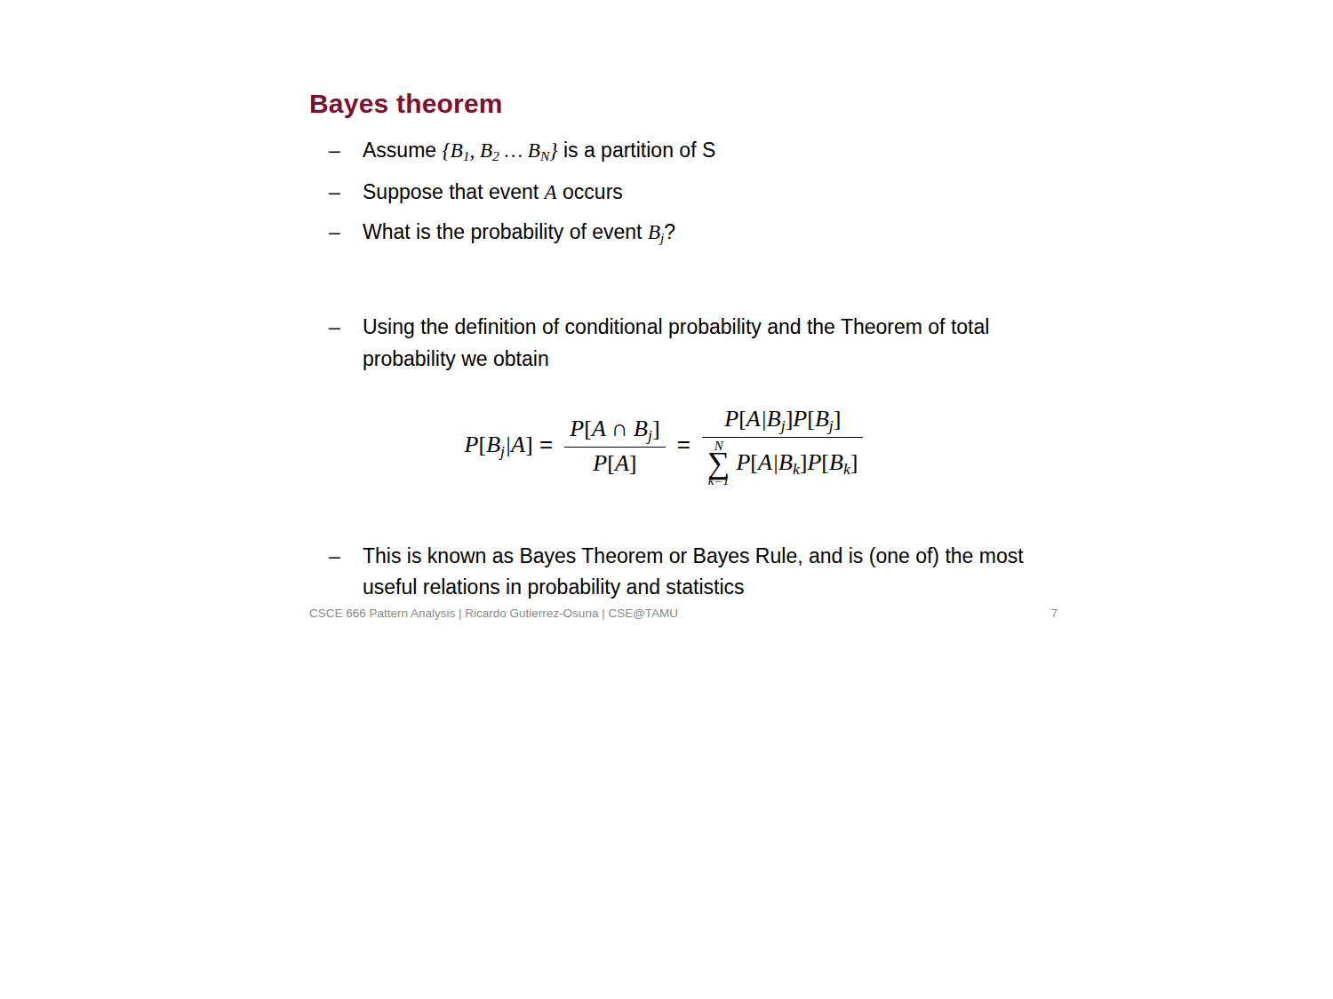Bayes theorem
Assume {B1, B2 … BN} is a partition of S
Suppose that event A occurs
What is the probability of event Bj?
Using the definition of conditional probability and the Theorem of total probability we obtain
P[Bj|A] = P[A ∩ Bj] P[A] = P[A|Bj] P[Bj] N ∑ k=1 P[A|Bk] P[Bk]
This is known as Bayes Theorem or Bayes Rule, and is (one of) the most useful relations in probability and statistics
CSCE 666 Pattern Analysis | Ricardo Gutierrez-Osuna | CSE@TAMU 7